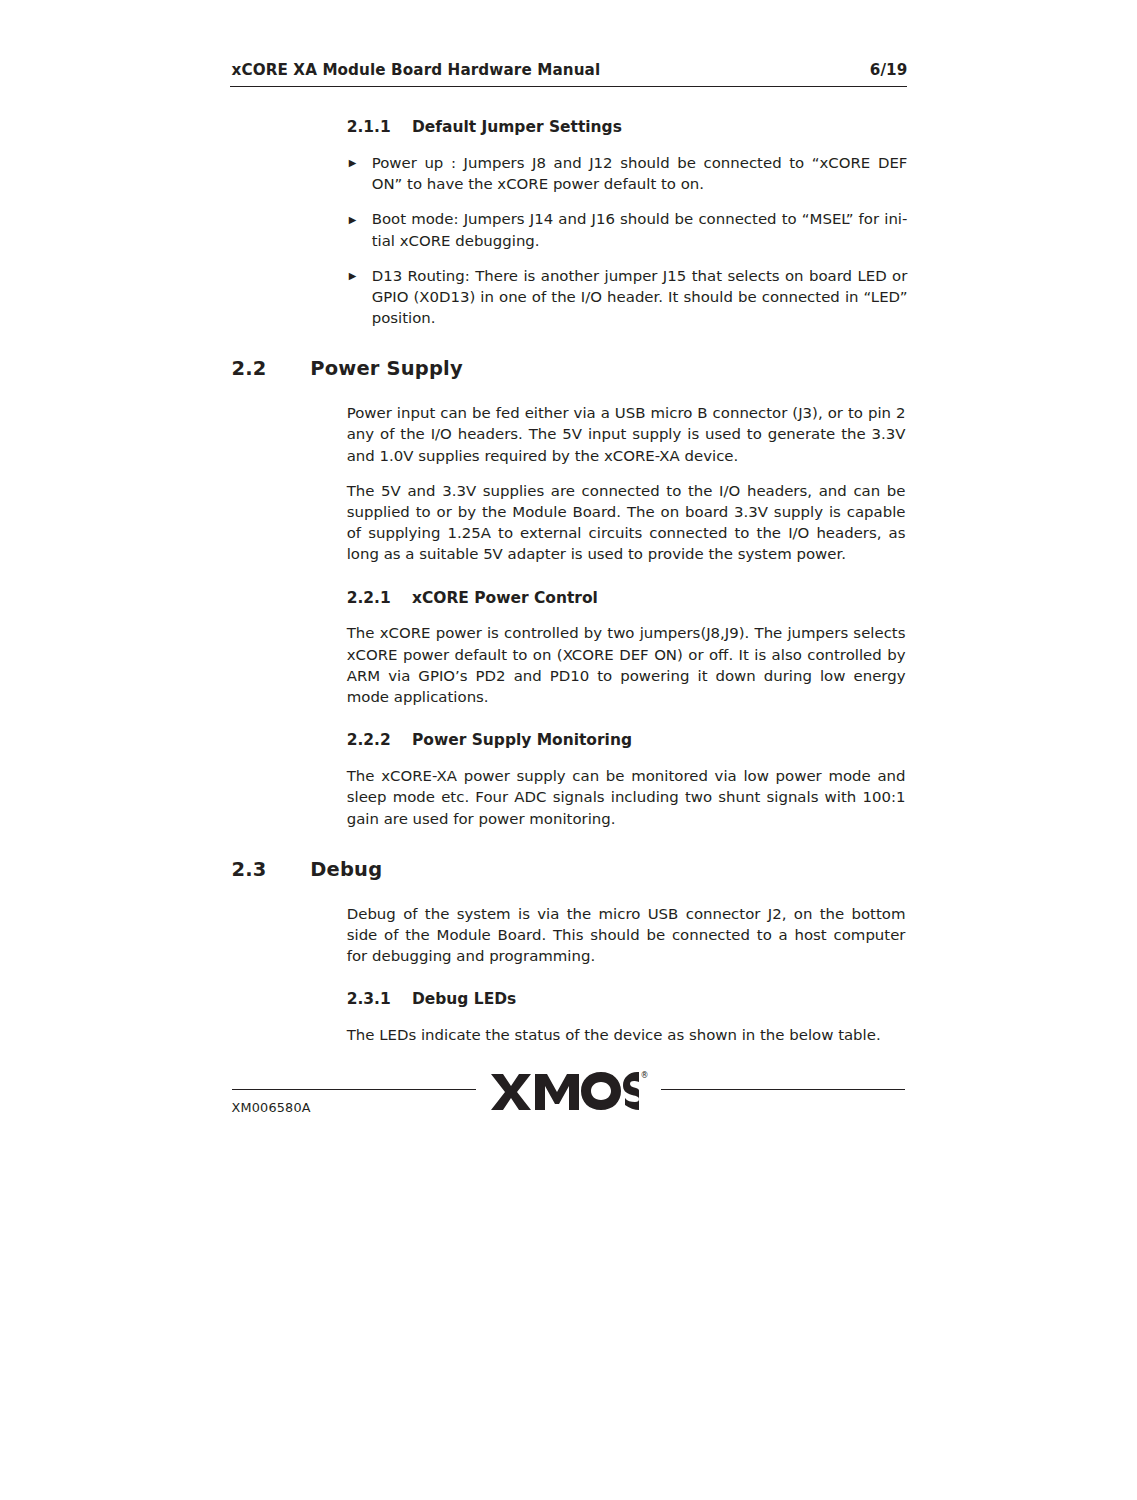xCORE XA Module Board Hardware Manual
6/19
2.1.1
Default Jumper Settings
Power up : Jumpers J8 and J12 should be connected to “xCORE DEF ON” to have the xCORE power default to on.
Boot mode: Jumpers J14 and J16 should be connected to “MSEL” for initial xCORE debugging.
D13 Routing: There is another jumper J15 that selects on board LED or GPIO (X0D13) in one of the I/O header. It should be connected in “LED” position.
2.2
Power Supply
Power input can be fed either via a USB micro B connector (J3), or to pin 2 any of the I/O headers. The 5V input supply is used to generate the 3.3V and 1.0V supplies required by the xCORE-XA device.
The 5V and 3.3V supplies are connected to the I/O headers, and can be supplied to or by the Module Board. The on board 3.3V supply is capable of supplying 1.25A to external circuits connected to the I/O headers, as long as a suitable 5V adapter is used to provide the system power.
2.2.1
xCORE Power Control
The xCORE power is controlled by two jumpers(J8,J9). The jumpers selects xCORE power default to on (XCORE DEF ON) or off. It is also controlled by ARM via GPIO’s PD2 and PD10 to powering it down during low energy mode applications.
2.2.2
Power Supply Monitoring
The xCORE-XA power supply can be monitored via low power mode and sleep mode etc. Four ADC signals including two shunt signals with 100:1 gain are used for power monitoring.
2.3
Debug
Debug of the system is via the micro USB connector J2, on the bottom side of the Module Board. This should be connected to a host computer for debugging and programming.
2.3.1
Debug LEDs
The LEDs indicate the status of the device as shown in the below table.
XM006580A
®